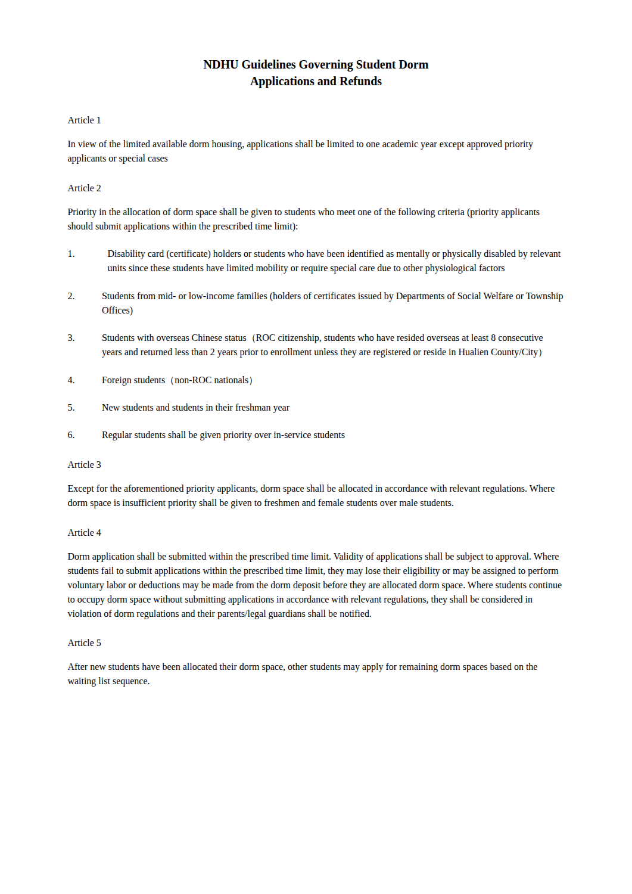NDHU Guidelines Governing Student Dorm
Applications and Refunds
Article 1
In view of the limited available dorm housing, applications shall be limited to one academic year except approved priority applicants or special cases
Article 2
Priority in the allocation of dorm space shall be given to students who meet one of the following criteria (priority applicants should submit applications within the prescribed time limit):
Disability card (certificate) holders or students who have been identified as mentally or physically disabled by relevant units since these students have limited mobility or require special care due to other physiological factors
Students from mid- or low-income families (holders of certificates issued by Departments of Social Welfare or Township Offices)
Students with overseas Chinese status（ROC citizenship, students who have resided overseas at least 8 consecutive years and returned less than 2 years prior to enrollment unless they are registered or reside in Hualien County/City）
Foreign students（non-ROC nationals）
New students and students in their freshman year
Regular students shall be given priority over in-service students
Article 3
Except for the aforementioned priority applicants, dorm space shall be allocated in accordance with relevant regulations. Where dorm space is insufficient priority shall be given to freshmen and female students over male students.
Article 4
Dorm application shall be submitted within the prescribed time limit. Validity of applications shall be subject to approval. Where students fail to submit applications within the prescribed time limit, they may lose their eligibility or may be assigned to perform voluntary labor or deductions may be made from the dorm deposit before they are allocated dorm space. Where students continue to occupy dorm space without submitting applications in accordance with relevant regulations, they shall be considered in violation of dorm regulations and their parents/legal guardians shall be notified.
Article 5
After new students have been allocated their dorm space, other students may apply for remaining dorm spaces based on the waiting list sequence.